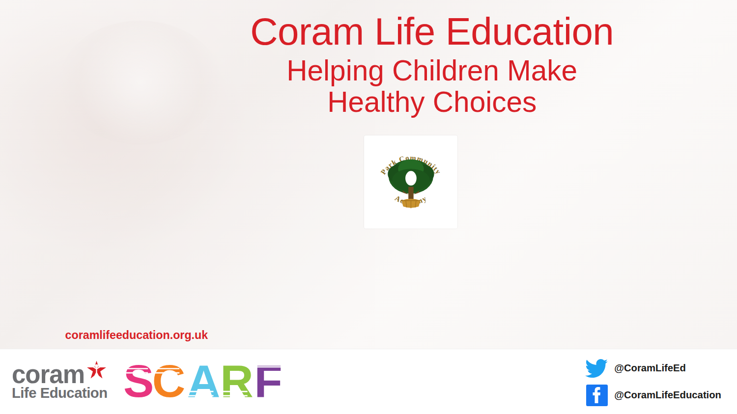Coram Life Education
Helping Children Make
Healthy Choices
Park Community Academy
coramlifeeducation.org.uk
coram
Life Education
S C A R F
@CoramLifeEd
@CoramLifeEducation